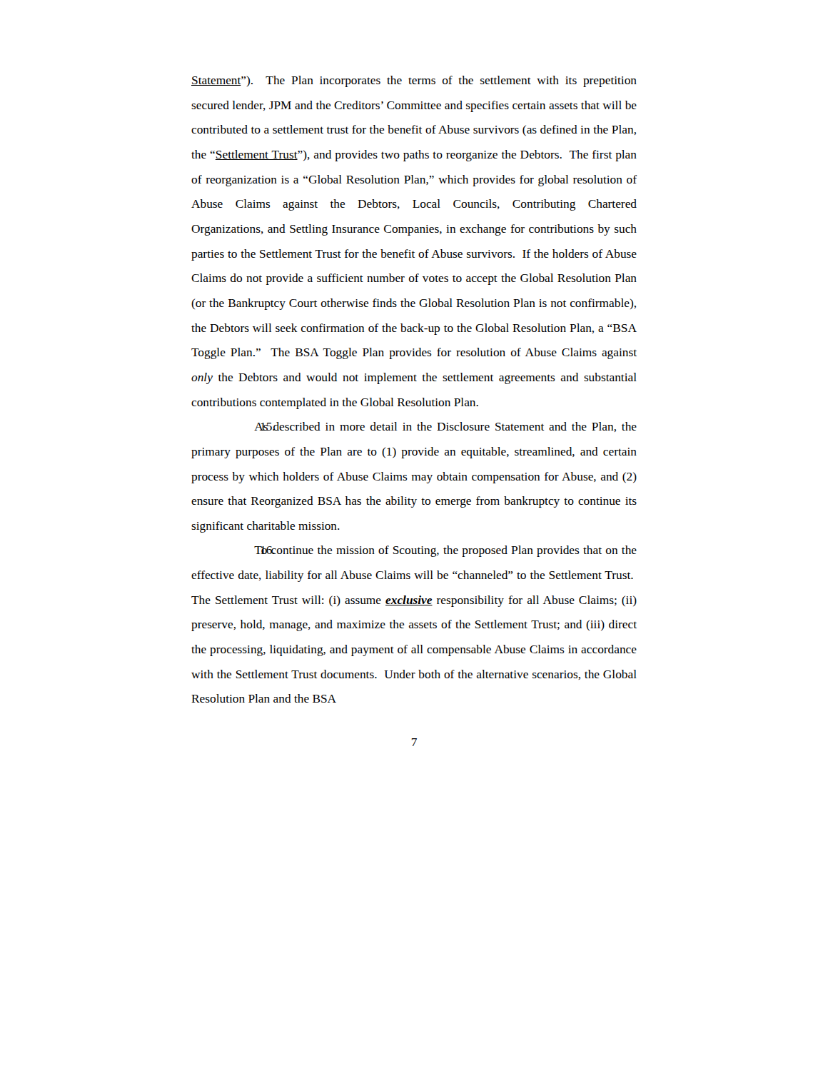Statement”). The Plan incorporates the terms of the settlement with its prepetition secured lender, JPM and the Creditors’ Committee and specifies certain assets that will be contributed to a settlement trust for the benefit of Abuse survivors (as defined in the Plan, the “Settlement Trust”), and provides two paths to reorganize the Debtors. The first plan of reorganization is a “Global Resolution Plan,” which provides for global resolution of Abuse Claims against the Debtors, Local Councils, Contributing Chartered Organizations, and Settling Insurance Companies, in exchange for contributions by such parties to the Settlement Trust for the benefit of Abuse survivors. If the holders of Abuse Claims do not provide a sufficient number of votes to accept the Global Resolution Plan (or the Bankruptcy Court otherwise finds the Global Resolution Plan is not confirmable), the Debtors will seek confirmation of the back-up to the Global Resolution Plan, a “BSA Toggle Plan.” The BSA Toggle Plan provides for resolution of Abuse Claims against only the Debtors and would not implement the settlement agreements and substantial contributions contemplated in the Global Resolution Plan.
15. As described in more detail in the Disclosure Statement and the Plan, the primary purposes of the Plan are to (1) provide an equitable, streamlined, and certain process by which holders of Abuse Claims may obtain compensation for Abuse, and (2) ensure that Reorganized BSA has the ability to emerge from bankruptcy to continue its significant charitable mission.
16. To continue the mission of Scouting, the proposed Plan provides that on the effective date, liability for all Abuse Claims will be “channeled” to the Settlement Trust. The Settlement Trust will: (i) assume exclusive responsibility for all Abuse Claims; (ii) preserve, hold, manage, and maximize the assets of the Settlement Trust; and (iii) direct the processing, liquidating, and payment of all compensable Abuse Claims in accordance with the Settlement Trust documents. Under both of the alternative scenarios, the Global Resolution Plan and the BSA
7